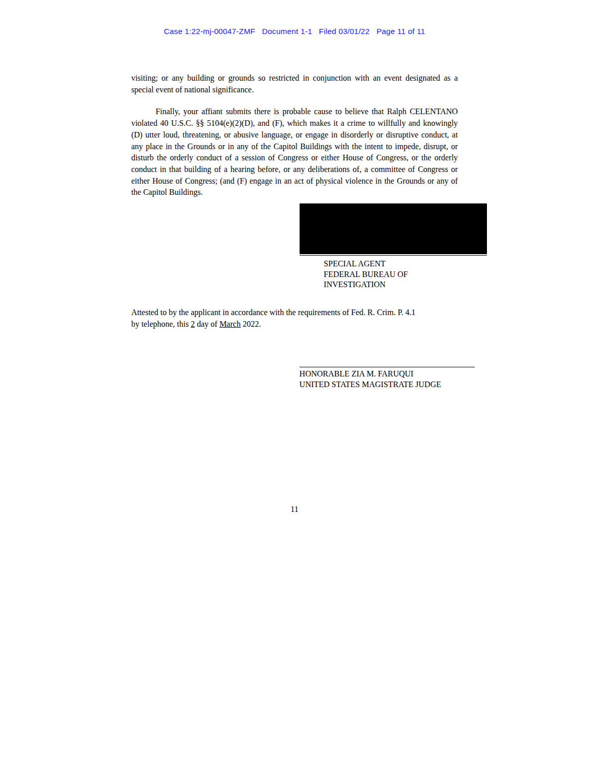Case 1:22-mj-00047-ZMF Document 1-1 Filed 03/01/22 Page 11 of 11
visiting; or any building or grounds so restricted in conjunction with an event designated as a special event of national significance.
Finally, your affiant submits there is probable cause to believe that Ralph CELENTANO violated 40 U.S.C. §§ 5104(e)(2)(D), and (F), which makes it a crime to willfully and knowingly (D) utter loud, threatening, or abusive language, or engage in disorderly or disruptive conduct, at any place in the Grounds or in any of the Capitol Buildings with the intent to impede, disrupt, or disturb the orderly conduct of a session of Congress or either House of Congress, or the orderly conduct in that building of a hearing before, or any deliberations of, a committee of Congress or either House of Congress; (and (F) engage in an act of physical violence in the Grounds or any of the Capitol Buildings.
SPECIAL AGENT
FEDERAL BUREAU OF
INVESTIGATION
Attested to by the applicant in accordance with the requirements of Fed. R. Crim. P. 4.1
by telephone, this 2 day of March 2022.
HONORABLE ZIA M. FARUQUI
UNITED STATES MAGISTRATE JUDGE
11